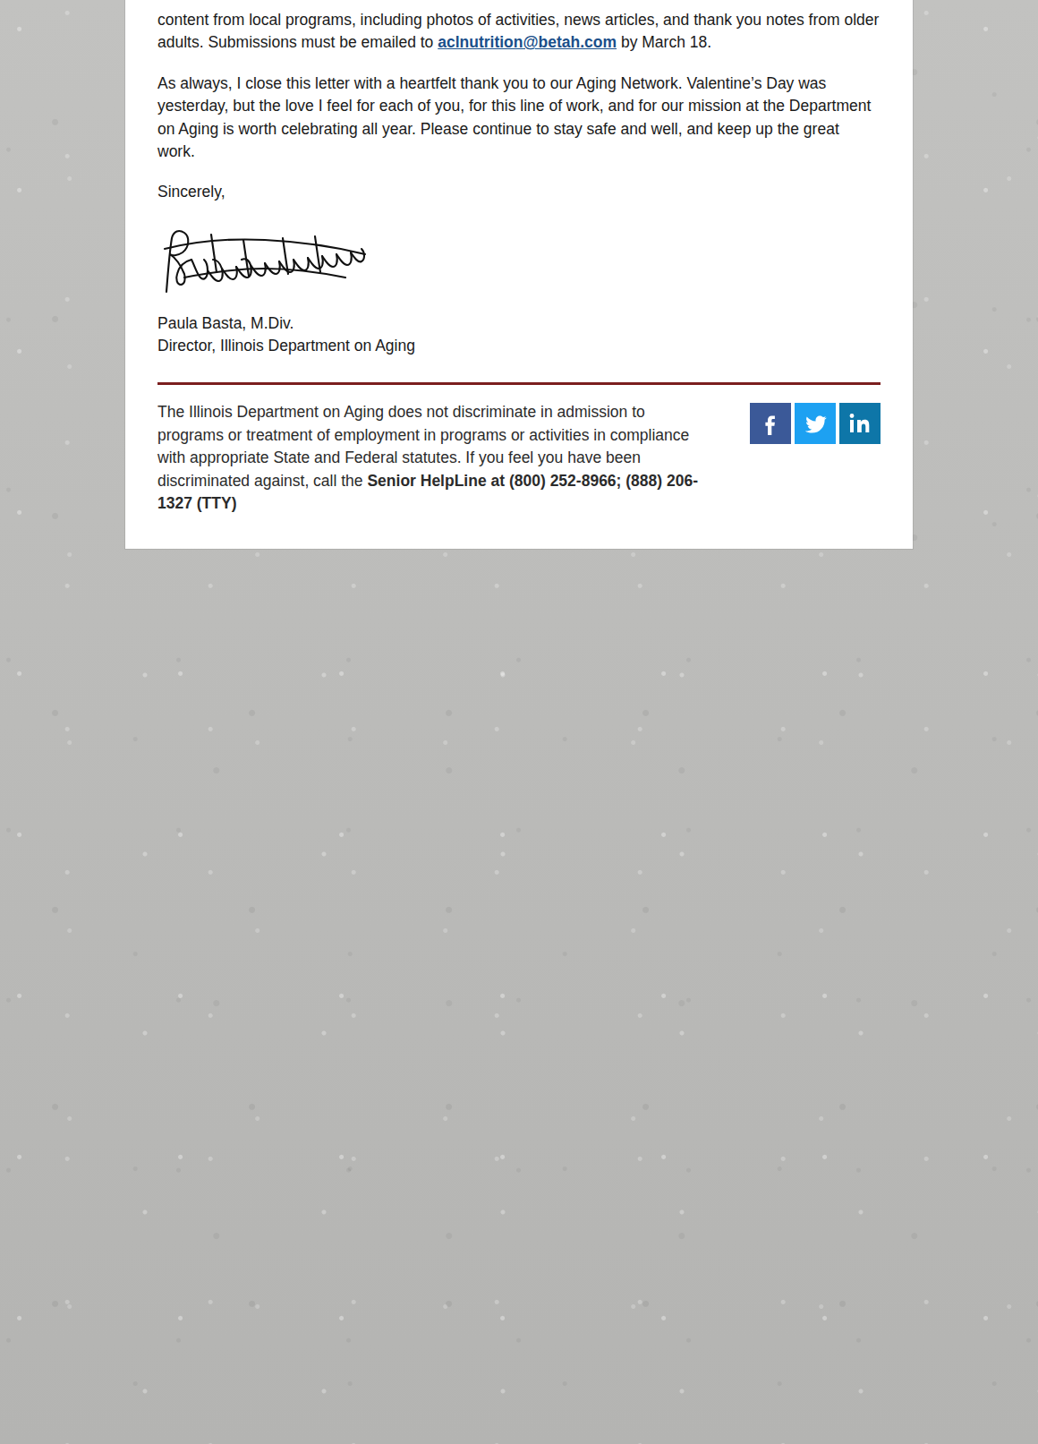content from local programs, including photos of activities, news articles, and thank you notes from older adults. Submissions must be emailed to aclnutrition@betah.com by March 18.
As always, I close this letter with a heartfelt thank you to our Aging Network. Valentine’s Day was yesterday, but the love I feel for each of you, for this line of work, and for our mission at the Department on Aging is worth celebrating all year. Please continue to stay safe and well, and keep up the great work.
Sincerely,
Paula Basta, M.Div.
Director, Illinois Department on Aging
The Illinois Department on Aging does not discriminate in admission to programs or treatment of employment in programs or activities in compliance with appropriate State and Federal statutes. If you feel you have been discriminated against, call the Senior HelpLine at (800) 252-8966; (888) 206-1327 (TTY)